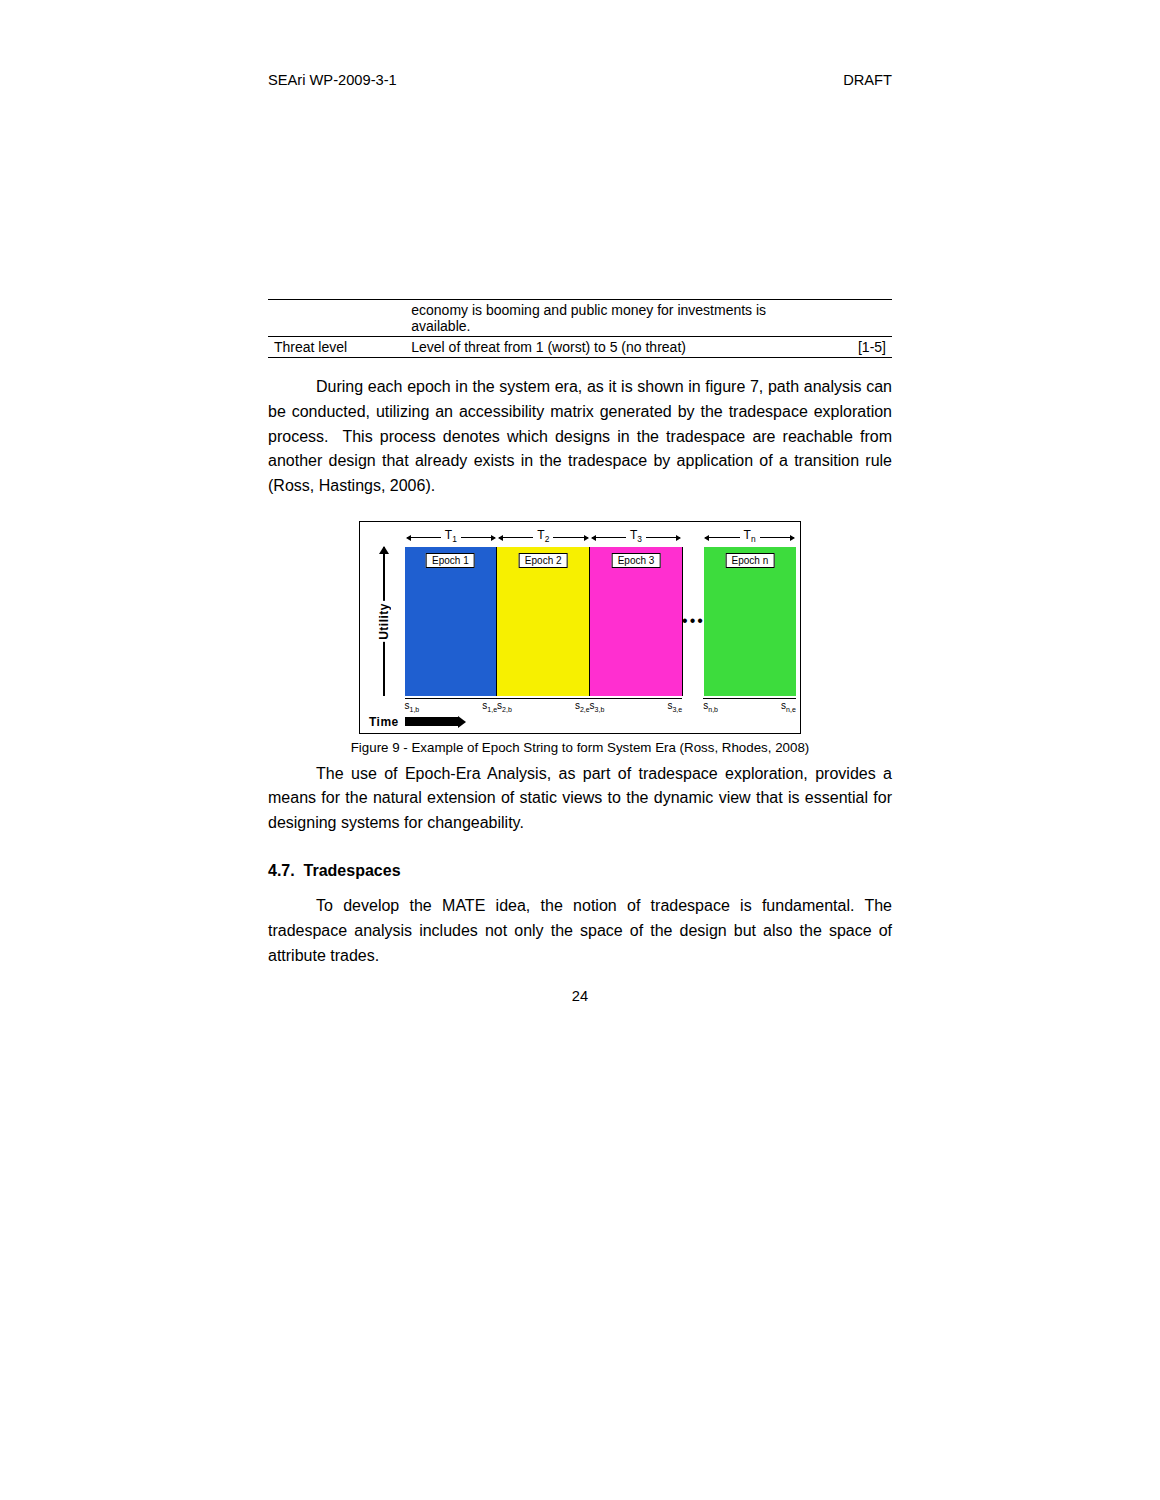SEAri WP-2009-3-1
DRAFT
| | economy is booming and public money for investments is available. | |
| Threat level | Level of threat from 1 (worst) to 5 (no threat) | [1-5] |
During each epoch in the system era, as it is shown in figure 7, path analysis can be conducted, utilizing an accessibility matrix generated by the tradespace exploration process. This process denotes which designs in the tradespace are reachable from another design that already exists in the tradespace by application of a transition rule (Ross, Hastings, 2006).
T1
T2
T3
Tn
Utility
Epoch 1
Epoch 2
Epoch 3
•••
Epoch n
s1,b s1,e
s2,b s2,e
s3,b s3,e
sn,b sn,e
Time
Figure 9 - Example of Epoch String to form System Era (Ross, Rhodes, 2008)
The use of Epoch-Era Analysis, as part of tradespace exploration, provides a means for the natural extension of static views to the dynamic view that is essential for designing systems for changeability.
4.7. Tradespaces
To develop the MATE idea, the notion of tradespace is fundamental. The tradespace analysis includes not only the space of the design but also the space of attribute trades.
24